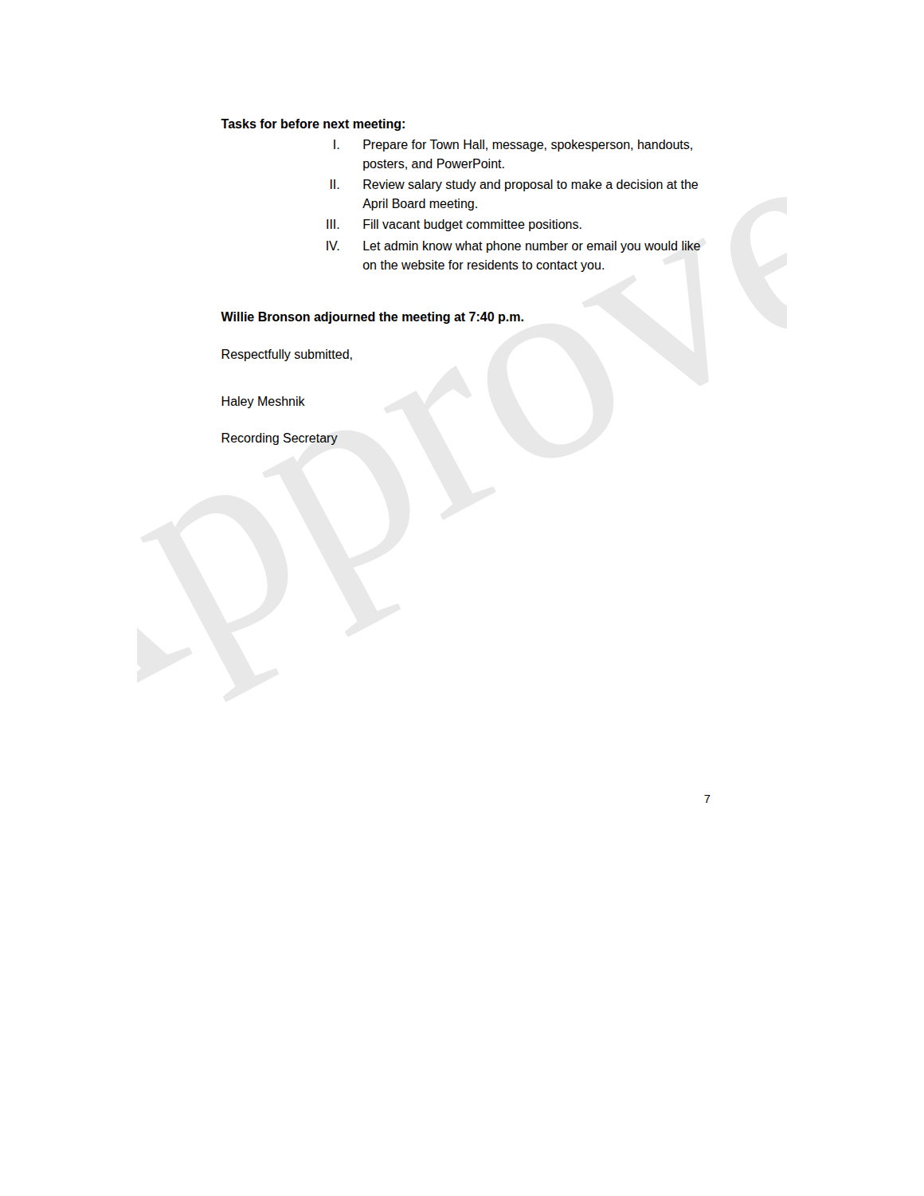Approved
Tasks for before next meeting:
Prepare for Town Hall, message, spokesperson, handouts, posters, and PowerPoint.
Review salary study and proposal to make a decision at the April Board meeting.
Fill vacant budget committee positions.
Let admin know what phone number or email you would like on the website for residents to contact you.
Willie Bronson adjourned the meeting at 7:40 p.m.
Respectfully submitted,
Haley Meshnik
Recording Secretary
7